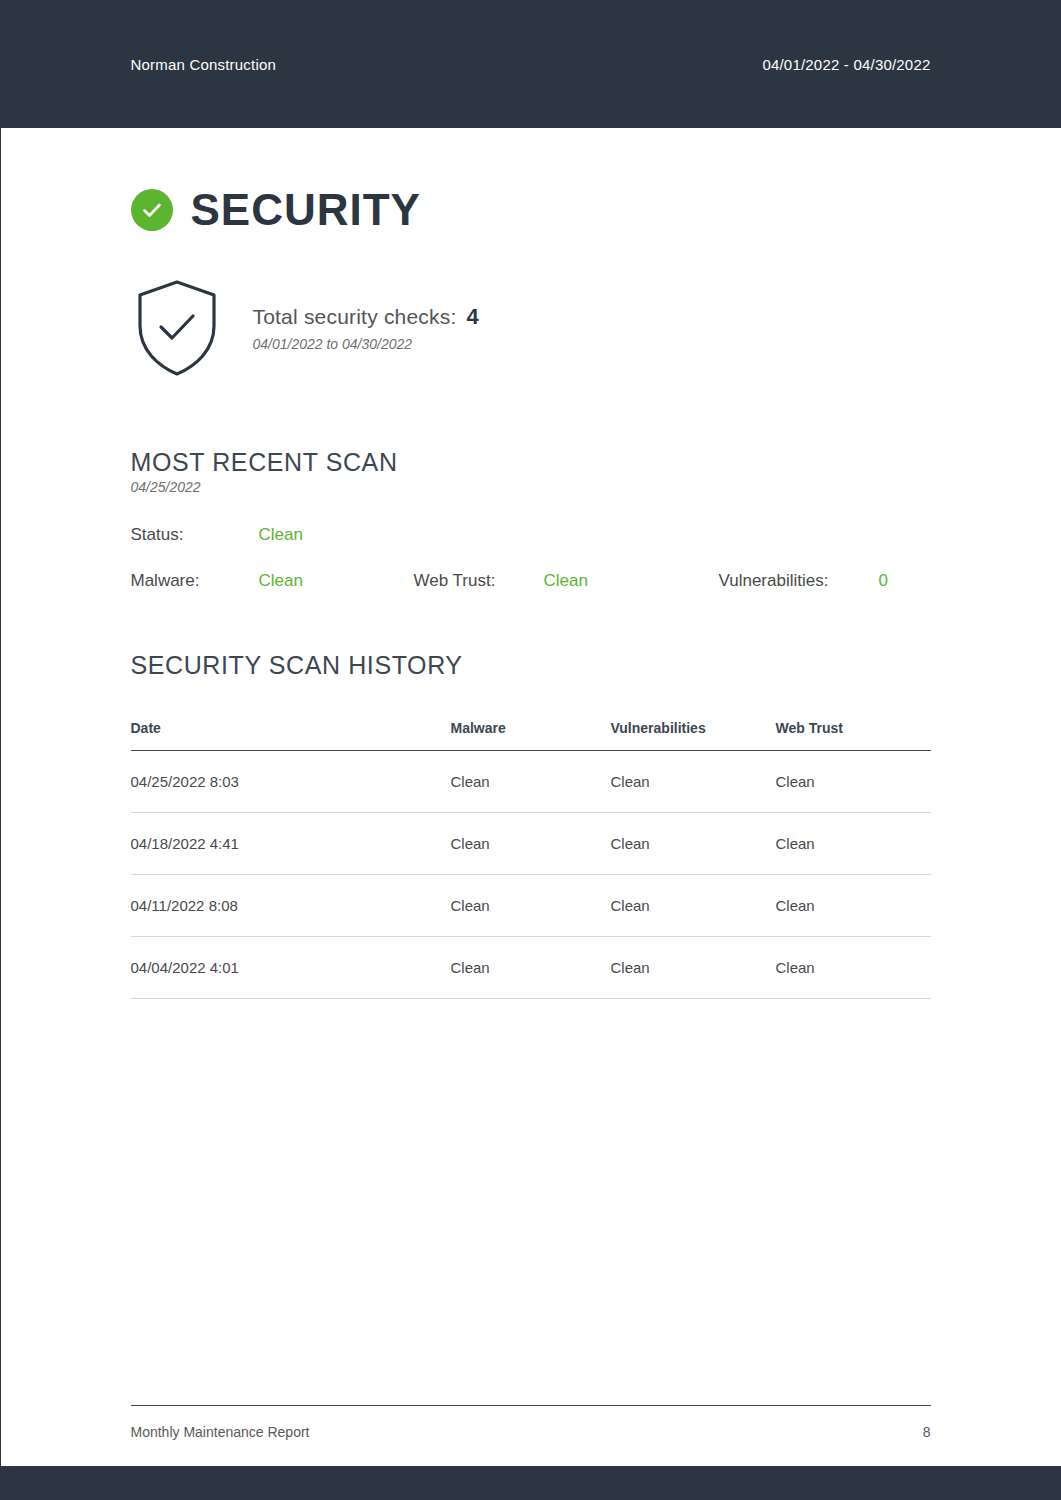Norman Construction
04/01/2022 - 04/30/2022
SECURITY
Total security checks: 4
04/01/2022 to 04/30/2022
MOST RECENT SCAN
04/25/2022
Status: Clean
Malware: Clean Web Trust: Clean Vulnerabilities: 0
SECURITY SCAN HISTORY
| Date | Malware | Vulnerabilities | Web Trust |
| --- | --- | --- | --- |
| 04/25/2022 8:03 | Clean | Clean | Clean |
| 04/18/2022 4:41 | Clean | Clean | Clean |
| 04/11/2022 8:08 | Clean | Clean | Clean |
| 04/04/2022 4:01 | Clean | Clean | Clean |
Monthly Maintenance Report
8